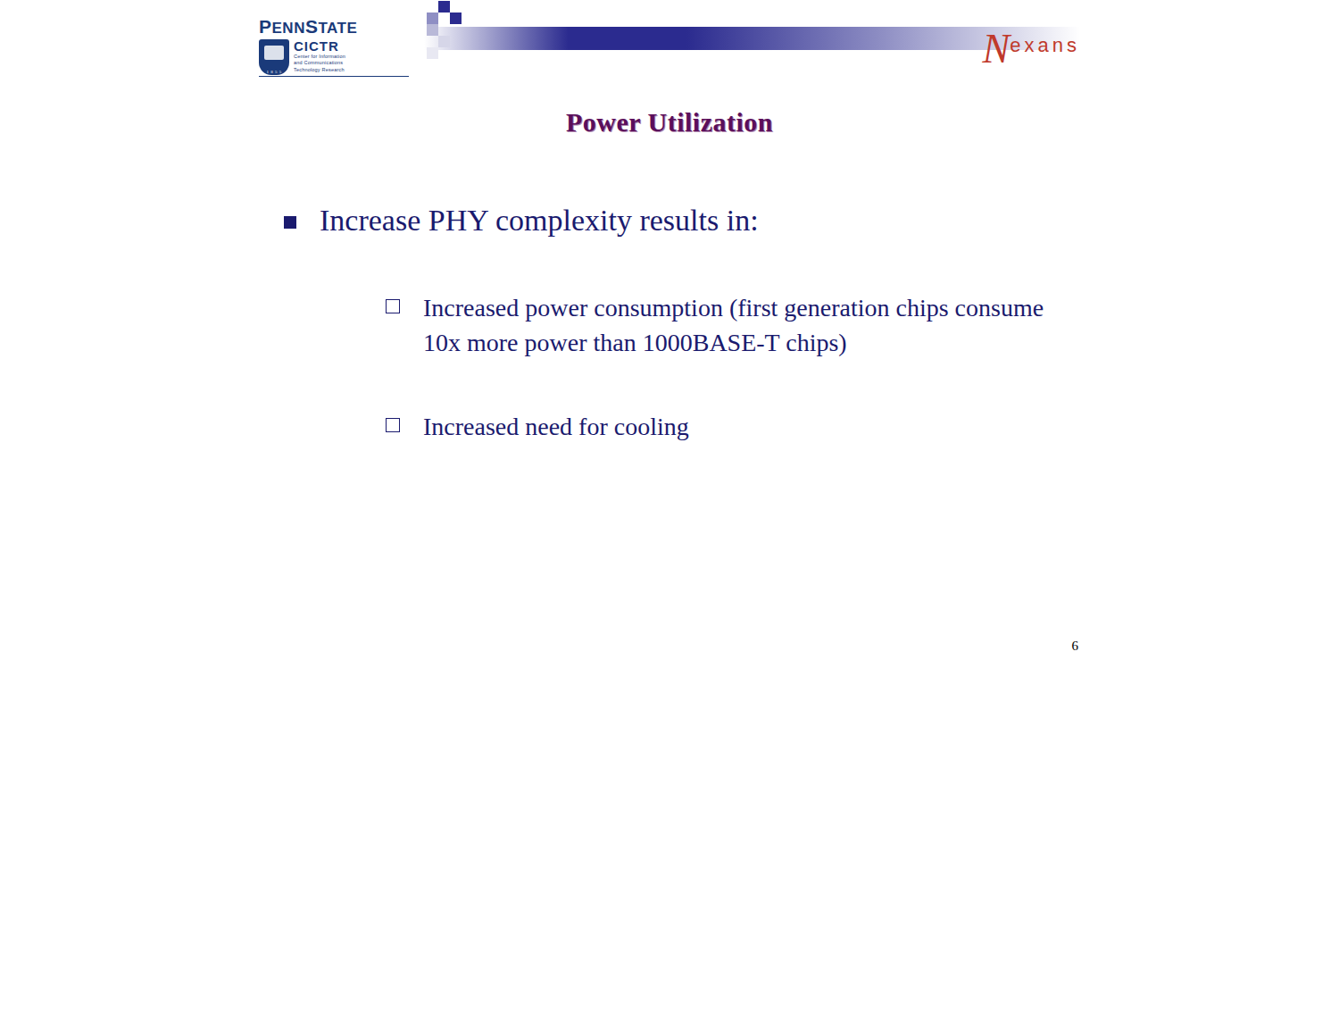PENNSTATE
CICTR
Center for Information
and Communications
Technology Research
Nexans
Power Utilization
Increase PHY complexity results in:
Increased power consumption (first generation chips consume 10x more power than 1000BASE-T chips)
Increased need for cooling
6